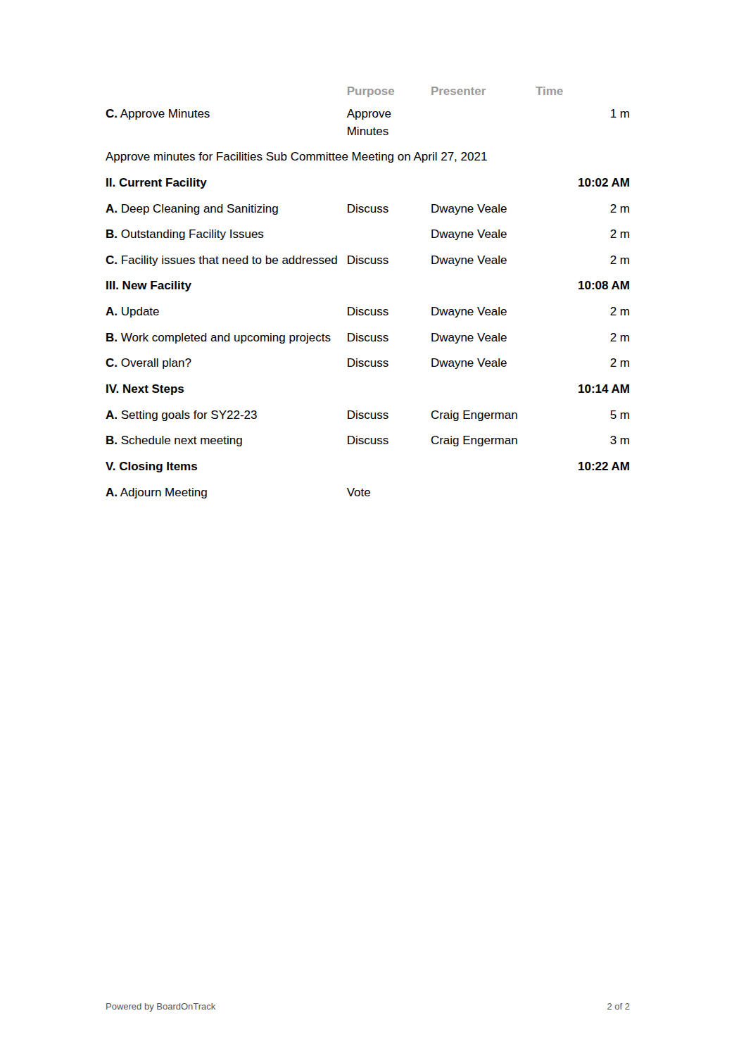| | Purpose | Presenter | Time |
| --- | --- | --- | --- |
| C. Approve Minutes | Approve Minutes | | 1 m |
| Approve minutes for Facilities Sub Committee Meeting on April 27, 2021 |
| II. Current Facility | | | 10:02 AM |
| A. Deep Cleaning and Sanitizing | Discuss | Dwayne Veale | 2 m |
| B. Outstanding Facility Issues | | Dwayne Veale | 2 m |
| C. Facility issues that need to be addressed | Discuss | Dwayne Veale | 2 m |
| III. New Facility | | | 10:08 AM |
| A. Update | Discuss | Dwayne Veale | 2 m |
| B. Work completed and upcoming projects | Discuss | Dwayne Veale | 2 m |
| C. Overall plan? | Discuss | Dwayne Veale | 2 m |
| IV. Next Steps | | | 10:14 AM |
| A. Setting goals for SY22-23 | Discuss | Craig Engerman | 5 m |
| B. Schedule next meeting | Discuss | Craig Engerman | 3 m |
| V. Closing Items | | | 10:22 AM |
| A. Adjourn Meeting | Vote | | |
Powered by BoardOnTrack 2 of 2